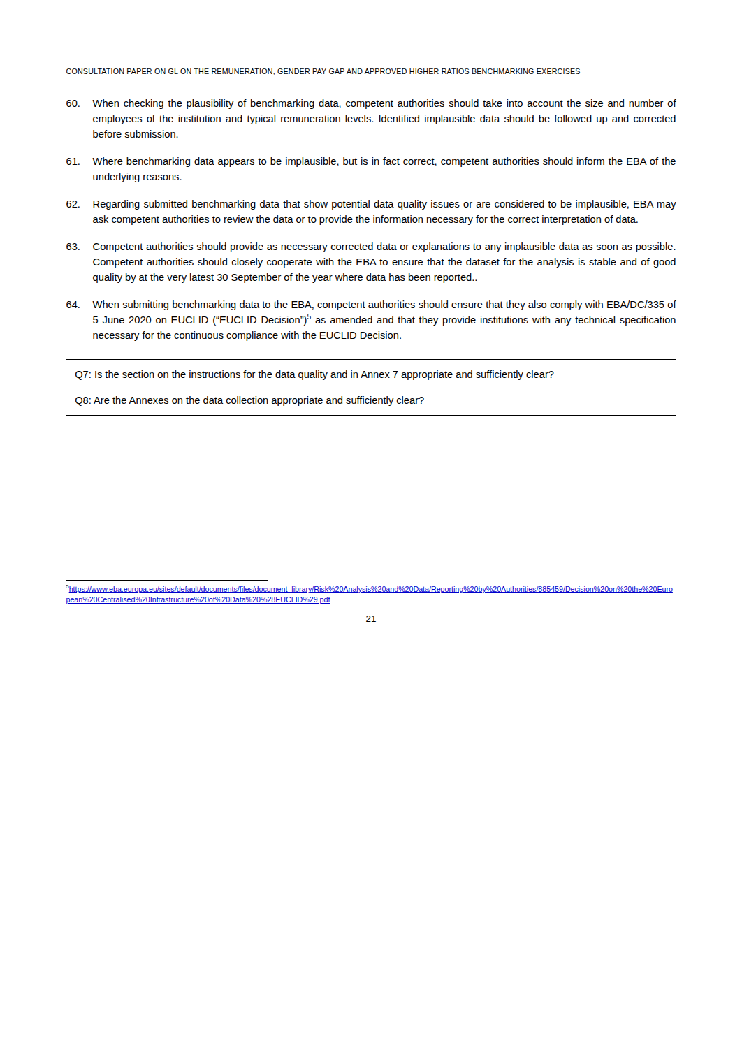CONSULTATION PAPER ON GL ON THE REMUNERATION, GENDER PAY GAP AND APPROVED HIGHER RATIOS BENCHMARKING EXERCISES
When checking the plausibility of benchmarking data, competent authorities should take into account the size and number of employees of the institution and typical remuneration levels. Identified implausible data should be followed up and corrected before submission.
Where benchmarking data appears to be implausible, but is in fact correct, competent authorities should inform the EBA of the underlying reasons.
Regarding submitted benchmarking data that show potential data quality issues or are considered to be implausible, EBA may ask competent authorities to review the data or to provide the information necessary for the correct interpretation of data.
Competent authorities should provide as necessary corrected data or explanations to any implausible data as soon as possible. Competent authorities should closely cooperate with the EBA to ensure that the dataset for the analysis is stable and of good quality by at the very latest 30 September of the year where data has been reported..
When submitting benchmarking data to the EBA, competent authorities should ensure that they also comply with EBA/DC/335 of 5 June 2020 on EUCLID (“EUCLID Decision”)5 as amended and that they provide institutions with any technical specification necessary for the continuous compliance with the EUCLID Decision.
Q7: Is the section on the instructions for the data quality and in Annex 7 appropriate and sufficiently clear?
Q8: Are the Annexes on the data collection appropriate and sufficiently clear?
5https://www.eba.europa.eu/sites/default/documents/files/document_library/Risk%20Analysis%20and%20Data/Reporting%20by%20Authorities/885459/Decision%20on%20the%20European%20Centralised%20Infrastructure%20of%20Data%20%28EUCLID%29.pdf
21